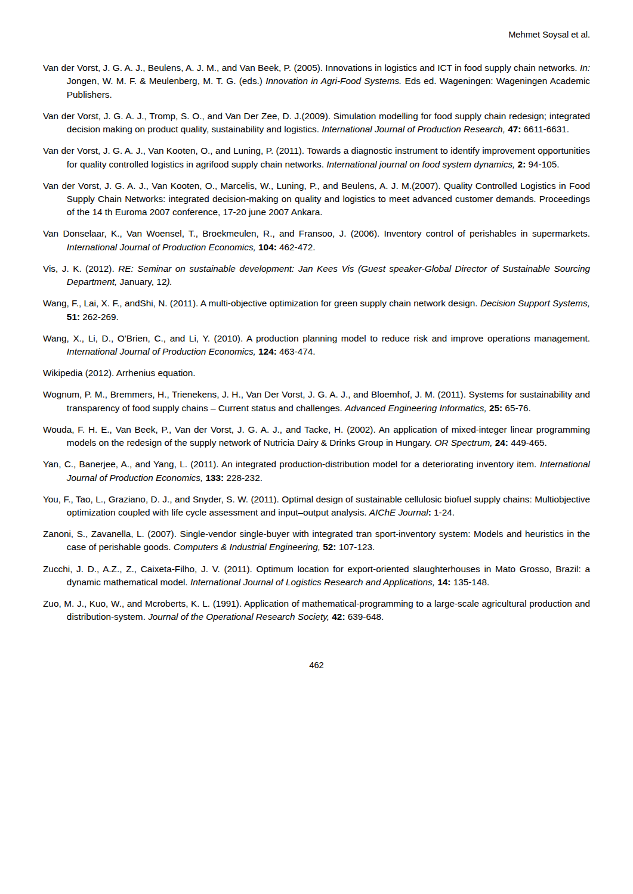Mehmet Soysal et al.
Van der Vorst, J. G. A. J., Beulens, A. J. M., and Van Beek, P. (2005). Innovations in logistics and ICT in food supply chain networks. In: Jongen, W. M. F. & Meulenberg, M. T. G. (eds.) Innovation in Agri-Food Systems. Eds ed. Wageningen: Wageningen Academic Publishers.
Van der Vorst, J. G. A. J., Tromp, S. O., and Van Der Zee, D. J.(2009). Simulation modelling for food supply chain redesign; integrated decision making on product quality, sustainability and logistics. International Journal of Production Research, 47: 6611-6631.
Van der Vorst, J. G. A. J., Van Kooten, O., and Luning, P. (2011). Towards a diagnostic instrument to identify improvement opportunities for quality controlled logistics in agrifood supply chain networks. International journal on food system dynamics, 2: 94-105.
Van der Vorst, J. G. A. J., Van Kooten, O., Marcelis, W., Luning, P., and Beulens, A. J. M.(2007). Quality Controlled Logistics in Food Supply Chain Networks: integrated decision-making on quality and logistics to meet advanced customer demands. Proceedings of the 14 th Euroma 2007 conference, 17-20 june 2007 Ankara.
Van Donselaar, K., Van Woensel, T., Broekmeulen, R., and Fransoo, J. (2006). Inventory control of perishables in supermarkets. International Journal of Production Economics, 104: 462-472.
Vis, J. K. (2012). RE: Seminar on sustainable development: Jan Kees Vis (Guest speaker-Global Director of Sustainable Sourcing Department, January, 12).
Wang, F., Lai, X. F., andShi, N. (2011). A multi-objective optimization for green supply chain network design. Decision Support Systems, 51: 262-269.
Wang, X., Li, D., O'Brien, C., and Li, Y. (2010). A production planning model to reduce risk and improve operations management. International Journal of Production Economics, 124: 463-474.
Wikipedia (2012). Arrhenius equation.
Wognum, P. M., Bremmers, H., Trienekens, J. H., Van Der Vorst, J. G. A. J., and Bloemhof, J. M. (2011). Systems for sustainability and transparency of food supply chains – Current status and challenges. Advanced Engineering Informatics, 25: 65-76.
Wouda, F. H. E., Van Beek, P., Van der Vorst, J. G. A. J., and Tacke, H. (2002). An application of mixed-integer linear programming models on the redesign of the supply network of Nutricia Dairy & Drinks Group in Hungary. OR Spectrum, 24: 449-465.
Yan, C., Banerjee, A., and Yang, L. (2011). An integrated production-distribution model for a deteriorating inventory item. International Journal of Production Economics, 133: 228-232.
You, F., Tao, L., Graziano, D. J., and Snyder, S. W. (2011). Optimal design of sustainable cellulosic biofuel supply chains: Multiobjective optimization coupled with life cycle assessment and input–output analysis. AIChE Journal: 1-24.
Zanoni, S., Zavanella, L. (2007). Single-vendor single-buyer with integrated tran sport-inventory system: Models and heuristics in the case of perishable goods. Computers & Industrial Engineering, 52: 107-123.
Zucchi, J. D., A.Z., Z., Caixeta-Filho, J. V. (2011). Optimum location for export-oriented slaughterhouses in Mato Grosso, Brazil: a dynamic mathematical model. International Journal of Logistics Research and Applications, 14: 135-148.
Zuo, M. J., Kuo, W., and Mcroberts, K. L. (1991). Application of mathematical-programming to a large-scale agricultural production and distribution-system. Journal of the Operational Research Society, 42: 639-648.
462